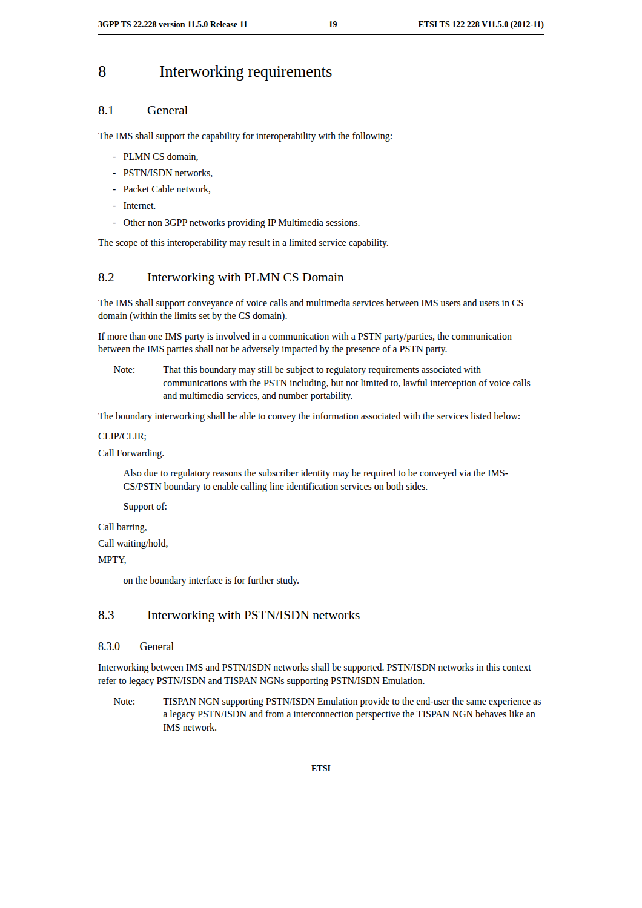3GPP TS 22.228 version 11.5.0 Release 11 19 ETSI TS 122 228 V11.5.0 (2012-11)
8 Interworking requirements
8.1 General
The IMS shall support the capability for interoperability with the following:
PLMN CS domain,
PSTN/ISDN networks,
Packet Cable network,
Internet.
Other non 3GPP networks providing IP Multimedia sessions.
The scope of this interoperability may result in a limited service capability.
8.2 Interworking with PLMN CS Domain
The IMS shall support conveyance of voice calls and multimedia services between IMS users and users in CS domain (within the limits set by the CS domain).
If more than one IMS party is involved in a communication with a PSTN party/parties, the communication between the IMS parties shall not be adversely impacted by the presence of a PSTN party.
Note: That this boundary may still be subject to regulatory requirements associated with communications with the PSTN including, but not limited to, lawful interception of voice calls and multimedia services, and number portability.
The boundary interworking shall be able to convey the information associated with the services listed below:
CLIP/CLIR;
Call Forwarding.
Also due to regulatory reasons the subscriber identity may be required to be conveyed via the IMS-CS/PSTN boundary to enable calling line identification services on both sides.
Support of:
Call barring,
Call waiting/hold,
MPTY,
on the boundary interface is for further study.
8.3 Interworking with PSTN/ISDN networks
8.3.0 General
Interworking between IMS and PSTN/ISDN networks shall be supported. PSTN/ISDN networks in this context refer to legacy PSTN/ISDN and TISPAN NGNs supporting PSTN/ISDN Emulation.
Note: TISPAN NGN supporting PSTN/ISDN Emulation provide to the end-user the same experience as a legacy PSTN/ISDN and from a interconnection perspective the TISPAN NGN behaves like an IMS network.
ETSI